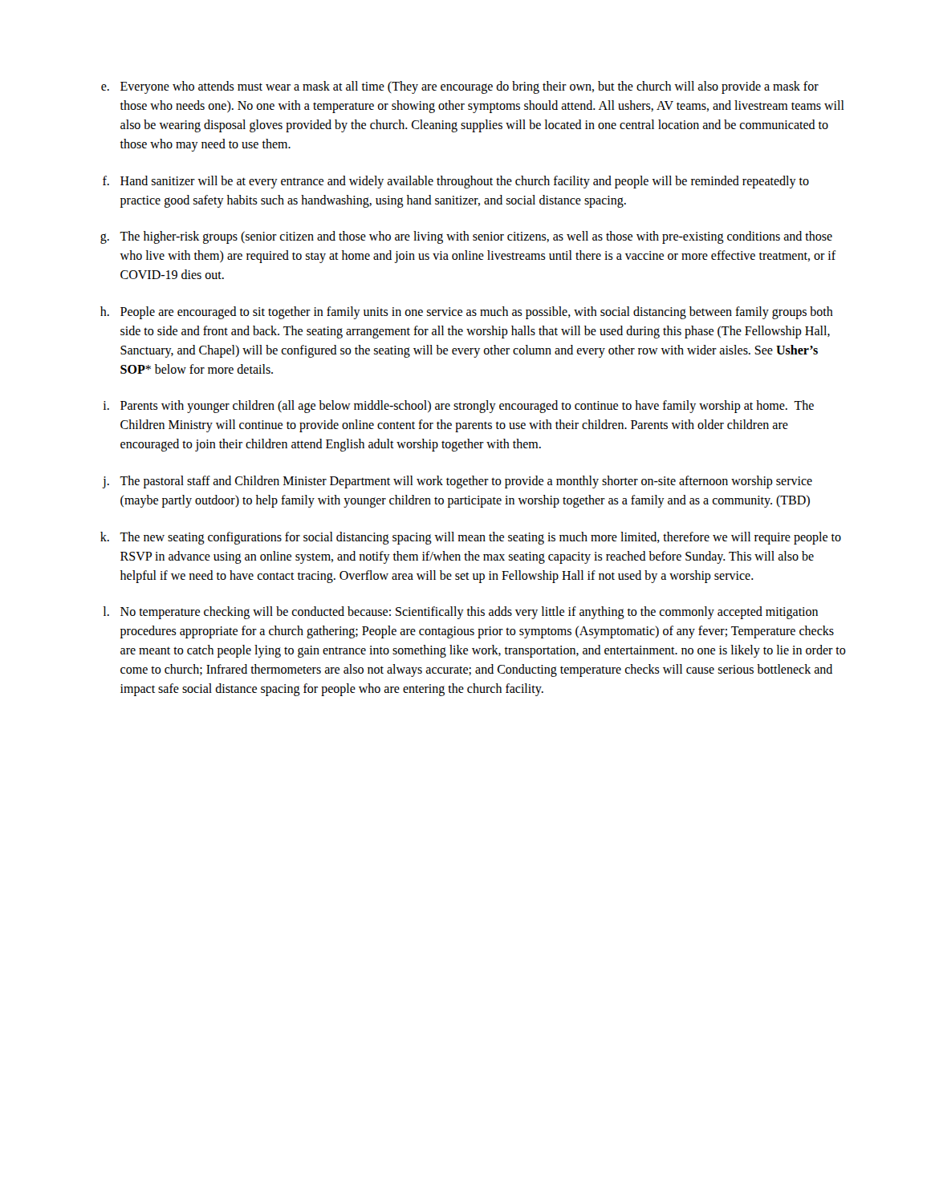Everyone who attends must wear a mask at all time (They are encourage do bring their own, but the church will also provide a mask for those who needs one). No one with a temperature or showing other symptoms should attend. All ushers, AV teams, and livestream teams will also be wearing disposal gloves provided by the church. Cleaning supplies will be located in one central location and be communicated to those who may need to use them.
Hand sanitizer will be at every entrance and widely available throughout the church facility and people will be reminded repeatedly to practice good safety habits such as handwashing, using hand sanitizer, and social distance spacing.
The higher-risk groups (senior citizen and those who are living with senior citizens, as well as those with pre-existing conditions and those who live with them) are required to stay at home and join us via online livestreams until there is a vaccine or more effective treatment, or if COVID-19 dies out.
People are encouraged to sit together in family units in one service as much as possible, with social distancing between family groups both side to side and front and back. The seating arrangement for all the worship halls that will be used during this phase (The Fellowship Hall, Sanctuary, and Chapel) will be configured so the seating will be every other column and every other row with wider aisles. See Usher’s SOP* below for more details.
Parents with younger children (all age below middle-school) are strongly encouraged to continue to have family worship at home. The Children Ministry will continue to provide online content for the parents to use with their children. Parents with older children are encouraged to join their children attend English adult worship together with them.
The pastoral staff and Children Minister Department will work together to provide a monthly shorter on-site afternoon worship service (maybe partly outdoor) to help family with younger children to participate in worship together as a family and as a community. (TBD)
The new seating configurations for social distancing spacing will mean the seating is much more limited, therefore we will require people to RSVP in advance using an online system, and notify them if/when the max seating capacity is reached before Sunday. This will also be helpful if we need to have contact tracing. Overflow area will be set up in Fellowship Hall if not used by a worship service.
No temperature checking will be conducted because: Scientifically this adds very little if anything to the commonly accepted mitigation procedures appropriate for a church gathering; People are contagious prior to symptoms (Asymptomatic) of any fever; Temperature checks are meant to catch people lying to gain entrance into something like work, transportation, and entertainment. no one is likely to lie in order to come to church; Infrared thermometers are also not always accurate; and Conducting temperature checks will cause serious bottleneck and impact safe social distance spacing for people who are entering the church facility.